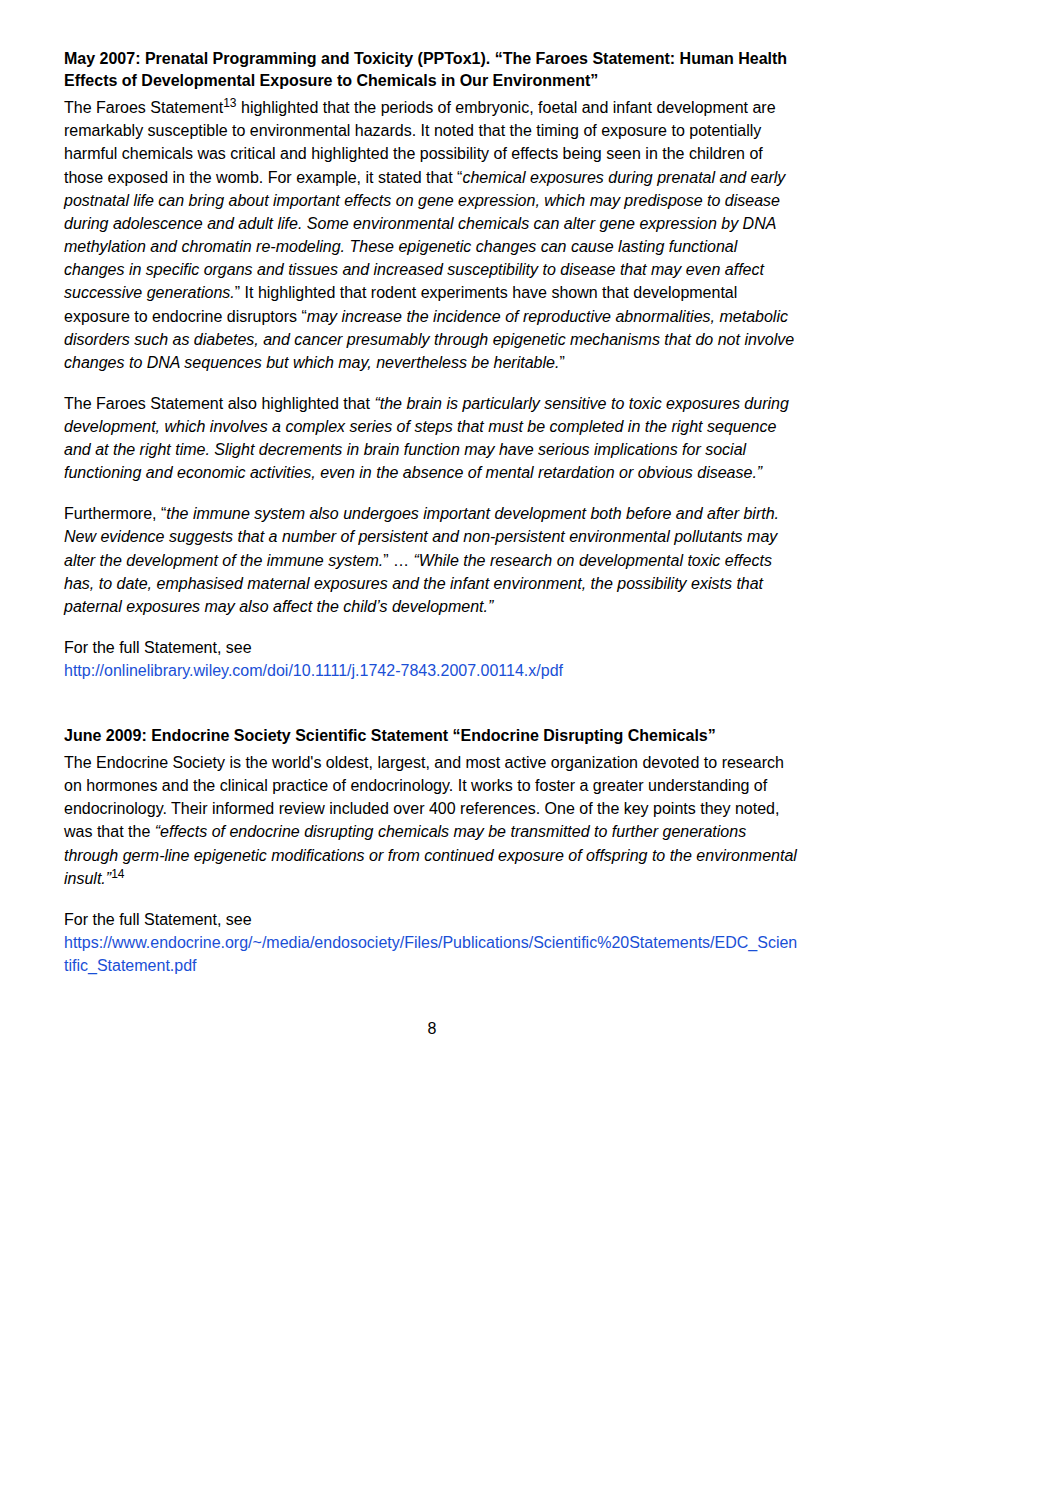May 2007: Prenatal Programming and Toxicity (PPTox1). “The Faroes Statement: Human Health Effects of Developmental Exposure to Chemicals in Our Environment”
The Faroes Statement13 highlighted that the periods of embryonic, foetal and infant development are remarkably susceptible to environmental hazards. It noted that the timing of exposure to potentially harmful chemicals was critical and highlighted the possibility of effects being seen in the children of those exposed in the womb. For example, it stated that “chemical exposures during prenatal and early postnatal life can bring about important effects on gene expression, which may predispose to disease during adolescence and adult life. Some environmental chemicals can alter gene expression by DNA methylation and chromatin re-modeling. These epigenetic changes can cause lasting functional changes in specific organs and tissues and increased susceptibility to disease that may even affect successive generations.” It highlighted that rodent experiments have shown that developmental exposure to endocrine disruptors “may increase the incidence of reproductive abnormalities, metabolic disorders such as diabetes, and cancer presumably through epigenetic mechanisms that do not involve changes to DNA sequences but which may, nevertheless be heritable.”
The Faroes Statement also highlighted that “the brain is particularly sensitive to toxic exposures during development, which involves a complex series of steps that must be completed in the right sequence and at the right time. Slight decrements in brain function may have serious implications for social functioning and economic activities, even in the absence of mental retardation or obvious disease.”
Furthermore, “the immune system also undergoes important development both before and after birth. New evidence suggests that a number of persistent and non-persistent environmental pollutants may alter the development of the immune system.” … “While the research on developmental toxic effects has, to date, emphasised maternal exposures and the infant environment, the possibility exists that paternal exposures may also affect the child’s development.”
For the full Statement, see
http://onlinelibrary.wiley.com/doi/10.1111/j.1742-7843.2007.00114.x/pdf
June 2009: Endocrine Society Scientific Statement “Endocrine Disrupting Chemicals”
The Endocrine Society is the world's oldest, largest, and most active organization devoted to research on hormones and the clinical practice of endocrinology. It works to foster a greater understanding of endocrinology. Their informed review included over 400 references. One of the key points they noted, was that the “effects of endocrine disrupting chemicals may be transmitted to further generations through germ-line epigenetic modifications or from continued exposure of offspring to the environmental insult.”14
For the full Statement, see
https://www.endocrine.org/~/media/endosociety/Files/Publications/Scientific%20Statements/EDC_Scientific_Statement.pdf
8